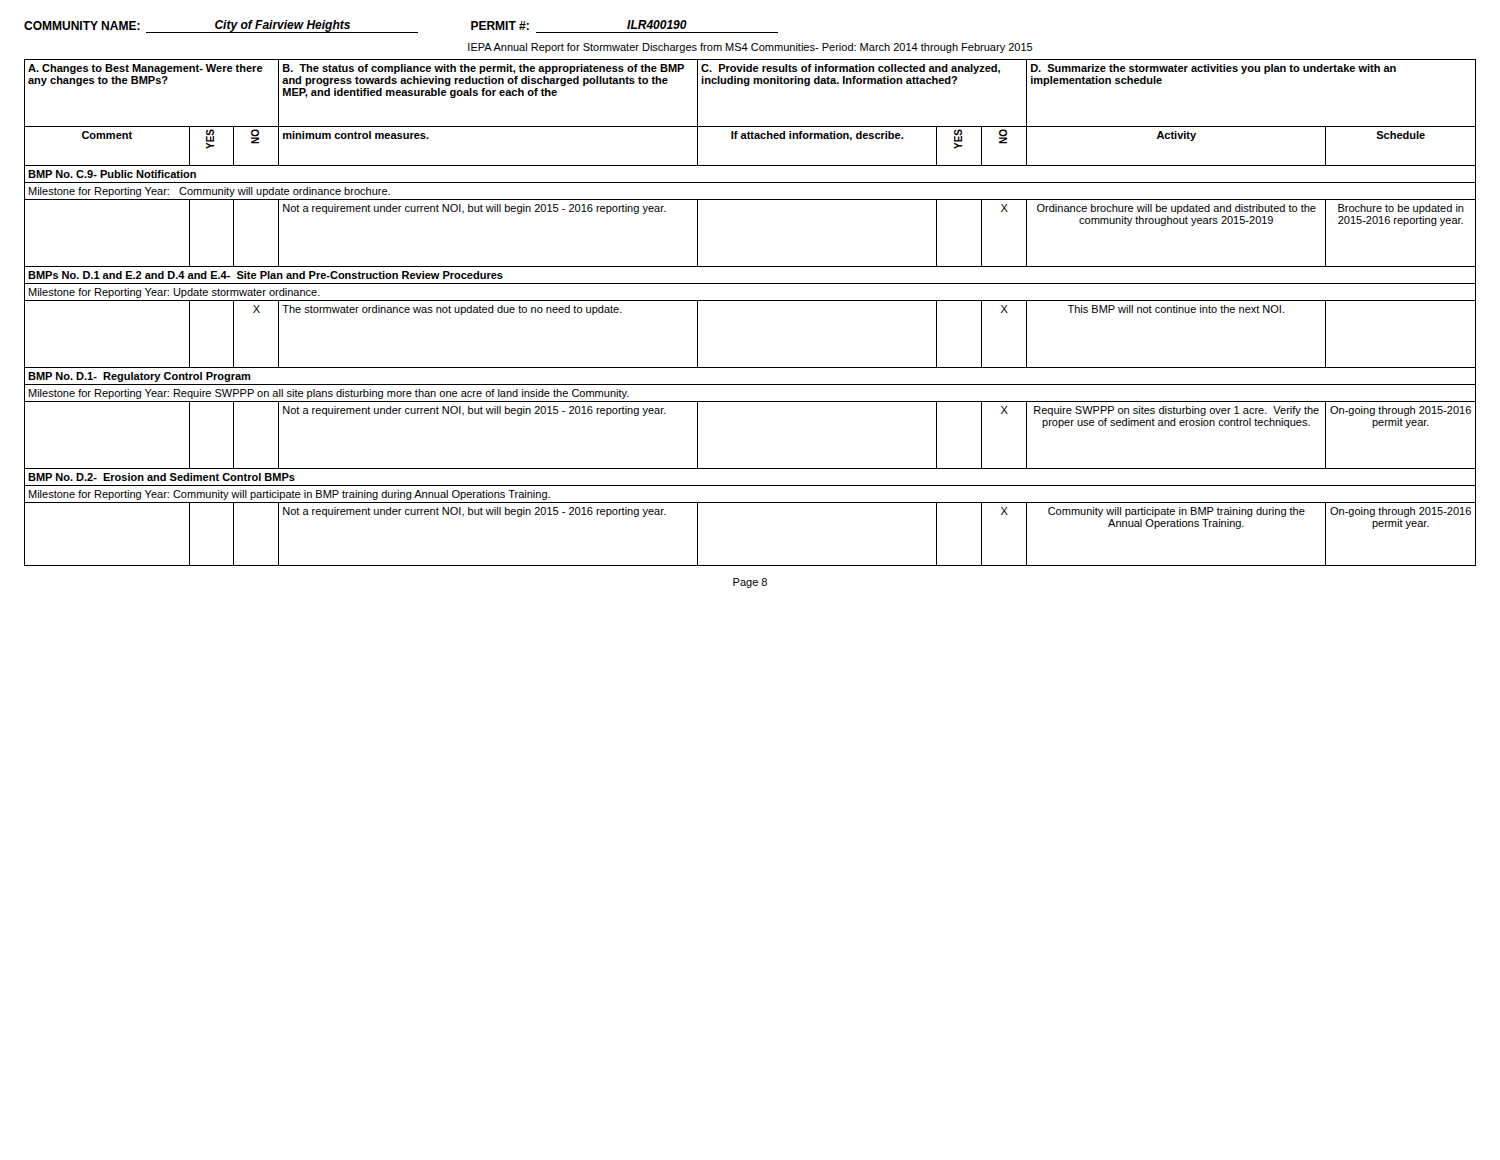COMMUNITY NAME: City of Fairview Heights PERMIT #: ILR400190
IEPA Annual Report for Stormwater Discharges from MS4 Communities- Period: March 2014 through February 2015
| A. Changes to Best Management- Were there any changes to the BMPs? | B. The status of compliance with the permit, the appropriateness of the BMP and progress towards achieving reduction of discharged pollutants to the MEP, and identified measurable goals for each of the | C. Provide results of information collected and analyzed, including monitoring data. Information attached? | D. Summarize the stormwater activities you plan to undertake with an implementation schedule |
| Comment | YES | NO | minimum control measures. | If attached information, describe. | YES | NO | Activity | Schedule |
| BMP No. C.9- Public Notification |
| Milestone for Reporting Year: Community will update ordinance brochure. |
| | | | Not a requirement under current NOI, but will begin 2015 - 2016 reporting year. | | | X | Ordinance brochure will be updated and distributed to the community throughout years 2015-2019 | Brochure to be updated in 2015-2016 reporting year. |
| BMPs No. D.1 and E.2 and D.4 and E.4- Site Plan and Pre-Construction Review Procedures |
| Milestone for Reporting Year: Update stormwater ordinance. |
| | | X | The stormwater ordinance was not updated due to no need to update. | | | X | This BMP will not continue into the next NOI. | |
| BMP No. D.1- Regulatory Control Program |
| Milestone for Reporting Year: Require SWPPP on all site plans disturbing more than one acre of land inside the Community. |
| | | | Not a requirement under current NOI, but will begin 2015 - 2016 reporting year. | | | X | Require SWPPP on sites disturbing over 1 acre. Verify the proper use of sediment and erosion control techniques. | On-going through 2015-2016 permit year. |
| BMP No. D.2- Erosion and Sediment Control BMPs |
| Milestone for Reporting Year: Community will participate in BMP training during Annual Operations Training. |
| | | | Not a requirement under current NOI, but will begin 2015 - 2016 reporting year. | | | X | Community will participate in BMP training during the Annual Operations Training. | On-going through 2015-2016 permit year. |
Page 8